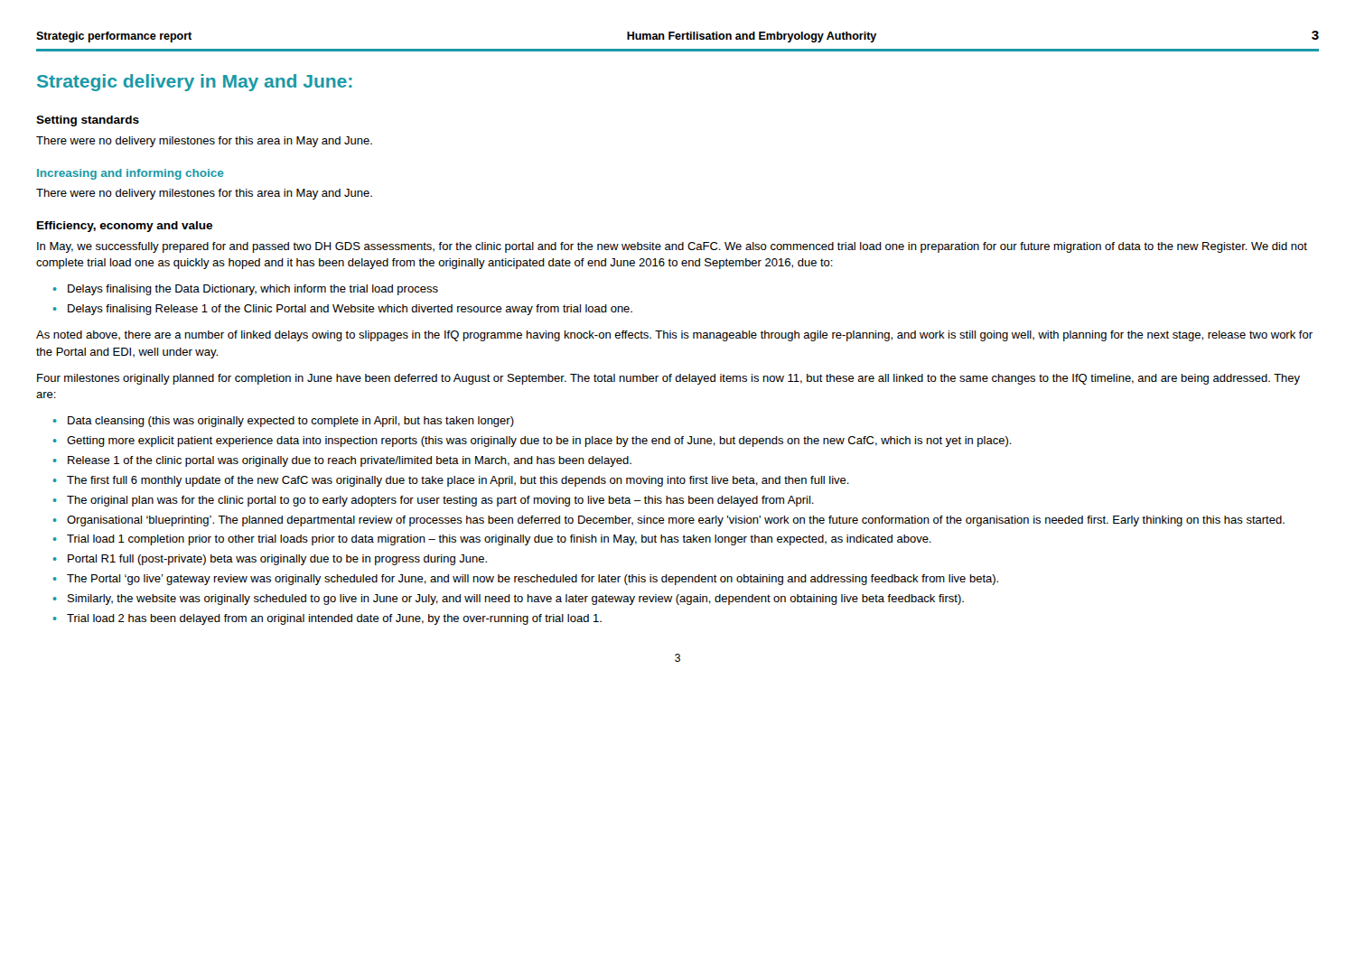Strategic performance report
Human Fertilisation and Embryology Authority
3
Strategic delivery in May and June:
Setting standards
There were no delivery milestones for this area in May and June.
Increasing and informing choice
There were no delivery milestones for this area in May and June.
Efficiency, economy and value
In May, we successfully prepared for and passed two DH GDS assessments, for the clinic portal and for the new website and CaFC. We also commenced trial load one in preparation for our future migration of data to the new Register. We did not complete trial load one as quickly as hoped and it has been delayed from the originally anticipated date of end June 2016 to end September 2016, due to:
Delays finalising the Data Dictionary, which inform the trial load process
Delays finalising Release 1 of the Clinic Portal and Website which diverted resource away from trial load one.
As noted above, there are a number of linked delays owing to slippages in the IfQ programme having knock-on effects. This is manageable through agile re-planning, and work is still going well, with planning for the next stage, release two work for the Portal and EDI, well under way.
Four milestones originally planned for completion in June have been deferred to August or September. The total number of delayed items is now 11, but these are all linked to the same changes to the IfQ timeline, and are being addressed. They are:
Data cleansing (this was originally expected to complete in April, but has taken longer)
Getting more explicit patient experience data into inspection reports (this was originally due to be in place by the end of June, but depends on the new CafC, which is not yet in place).
Release 1 of the clinic portal was originally due to reach private/limited beta in March, and has been delayed.
The first full 6 monthly update of the new CafC was originally due to take place in April, but this depends on moving into first live beta, and then full live.
The original plan was for the clinic portal to go to early adopters for user testing as part of moving to live beta – this has been delayed from April.
Organisational ‘blueprinting’. The planned departmental review of processes has been deferred to December, since more early 'vision' work on the future conformation of the organisation is needed first. Early thinking on this has started.
Trial load 1 completion prior to other trial loads prior to data migration – this was originally due to finish in May, but has taken longer than expected, as indicated above.
Portal R1 full (post-private) beta was originally due to be in progress during June.
The Portal ‘go live’ gateway review was originally scheduled for June, and will now be rescheduled for later (this is dependent on obtaining and addressing feedback from live beta).
Similarly, the website was originally scheduled to go live in June or July, and will need to have a later gateway review (again, dependent on obtaining live beta feedback first).
Trial load 2 has been delayed from an original intended date of June, by the over-running of trial load 1.
3